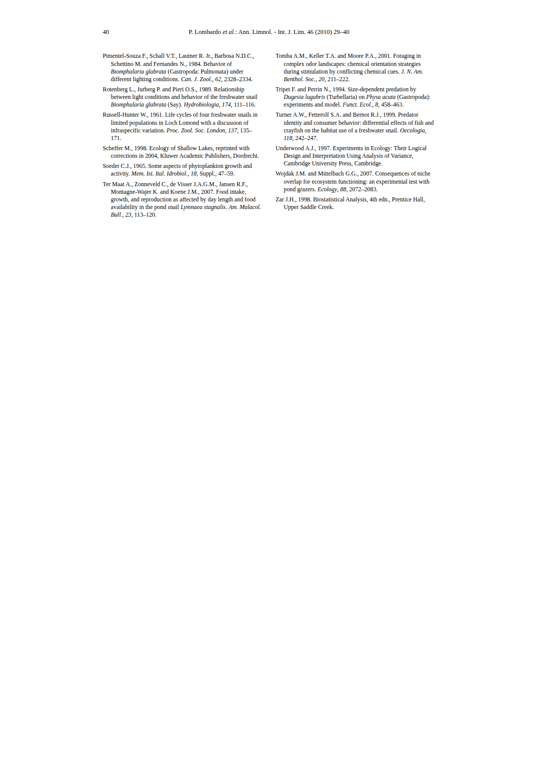40
P. Lombardo et al.: Ann. Limnol. - Int. J. Lim. 46 (2010) 29–40
Pimentel-Souza F., Schall V.T., Lautner R. Jr., Barbosa N.D.C., Schettino M. and Fernandes N., 1984. Behavior of Biomphalaria glabrata (Gastropoda: Pulmonata) under different lighting conditions. Can. J. Zool., 62, 2328–2334.
Rotenberg L., Jurberg P. and Pieri O.S., 1989. Relationship between light conditions and behavior of the freshwater snail Biomphalaria glabrata (Say). Hydrobiologia, 174, 111–116.
Russell-Hunter W., 1961. Life cycles of four freshwater snails in limited populations in Loch Lomond with a discussion of infraspecific variation. Proc. Zool. Soc. London, 137, 135–171.
Scheffer M., 1998. Ecology of Shallow Lakes, reprinted with corrections in 2004, Kluwer Academic Publishers, Dordrecht.
Soeder C.J., 1965. Some aspects of phytoplankton growth and activity. Mem. Ist. Ital. Idrobiol., 18, Suppl., 47–59.
Ter Maat A., Zonneveld C., de Visser J.A.G.M., Jansen R.F., Montagne-Wajer K. and Koene J.M., 2007. Food intake, growth, and reproduction as affected by day length and food availability in the pond snail Lymnaea stagnalis. Am. Malacol. Bull., 23, 113–120.
Tomba A.M., Keller T.A. and Moore P.A., 2001. Foraging in complex odor landscapes: chemical orientation strategies during stimulation by conflicting chemical cues. J. N. Am. Benthol. Soc., 20, 211–222.
Tripet F. and Perrin N., 1994. Size-dependent predation by Dugesia lugubris (Turbellaria) on Physa acuta (Gastropoda): experiments and model. Funct. Ecol., 8, 458–463.
Turner A.W., Fetterolf S.A. and Bernot R.J., 1999. Predator identity and consumer behavior: differential effects of fish and crayfish on the habitat use of a freshwater snail. Oecologia, 118, 242–247.
Underwood A.J., 1997. Experiments in Ecology: Their Logical Design and Interpretation Using Analysis of Variance, Cambridge University Press, Cambridge.
Wojdak J.M. and Mittelbach G.G., 2007. Consequences of niche overlap for ecosystem functioning: an experimental test with pond grazers. Ecology, 88, 2072–2083.
Zar J.H., 1998. Biostatistical Analysis, 4th edn., Prentice Hall, Upper Saddle Creek.